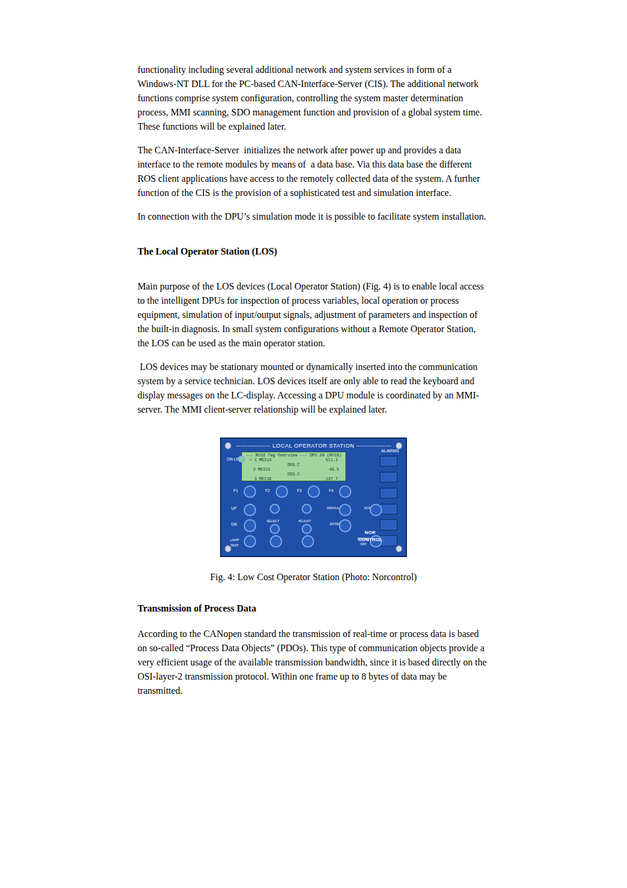functionality including several additional network and system services in form of a Windows-NT DLL for the PC-based CAN-Interface-Server (CIS). The additional network functions comprise system configuration, controlling the system master determination process, MMI scanning, SDO management function and provision of a global system time. These functions will be explained later.
The CAN-Interface-Server initializes the network after power up and provides a data interface to the remote modules by means of a data base. Via this data base the different ROS client applications have access to the remotely collected data of the system. A further function of the CIS is the provision of a sophisticated test and simulation interface.
In connection with the DPU’s simulation mode it is possible to facilitate system installation.
The Local Operator Station (LOS)
Main purpose of the LOS devices (Local Operator Station) (Fig. 4) is to enable local access to the intelligent DPUs for inspection of process variables, local operation or process equipment, simulation of input/output signals, adjustment of parameters and inspection of the built-in diagnosis. In small system configurations without a Remote Operator Station, the LOS can be used as the main operator station.
LOS devices may be stationary mounted or dynamically inserted into the communication system by a service technician. LOS devices itself are only able to read the keyboard and display messages on the LC-display. Accessing a DPU module is coordinated by an MMI-server. The MMI client-server relationship will be explained later.
—————— LOCAL OPERATOR STATION ——————
ALARMS
--- RU16 Tag Overview --- DPU 20 (RU16)
> 1 MEI14 511.2 DEG.C
2 MEI15 46.5 DEG.C
3 MEI16 137.7 DEG.C
ON LINE
F1
F2
F3
F4
UP
DN
SELECT
ADJUST
DEFAULT
ENTER
ACK
LAMP
TEST
SOUND
OFF
NOR
CONTROL
Fig. 4: Low Cost Operator Station (Photo: Norcontrol)
Transmission of Process Data
According to the CANopen standard the transmission of real-time or process data is based on so-called “Process Data Objects” (PDOs). This type of communication objects provide a very efficient usage of the available transmission bandwidth, since it is based directly on the OSI-layer-2 transmission protocol. Within one frame up to 8 bytes of data may be transmitted.